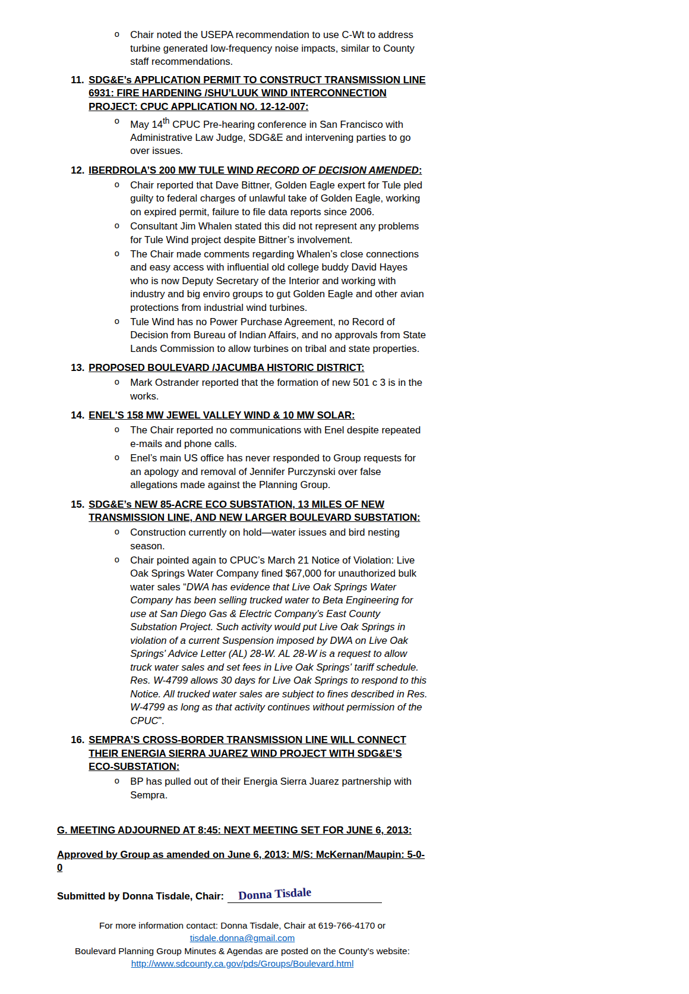Chair noted the USEPA recommendation to use C-Wt to address turbine generated low-frequency noise impacts, similar to County staff recommendations.
SDG&E’s APPLICATION PERMIT TO CONSTRUCT TRANSMISSION LINE 6931: FIRE HARDENING /SHU’LUUK WIND INTERCONNECTION PROJECT: CPUC APPLICATION NO. 12-12-007:
May 14th CPUC Pre-hearing conference in San Francisco with Administrative Law Judge, SDG&E and intervening parties to go over issues.
IBERDROLA’S 200 MW TULE WIND RECORD OF DECISION AMENDED:
Chair reported that Dave Bittner, Golden Eagle expert for Tule pled guilty to federal charges of unlawful take of Golden Eagle, working on expired permit, failure to file data reports since 2006.
Consultant Jim Whalen stated this did not represent any problems for Tule Wind project despite Bittner’s involvement.
The Chair made comments regarding Whalen’s close connections and easy access with influential old college buddy David Hayes who is now Deputy Secretary of the Interior and working with industry and big enviro groups to gut Golden Eagle and other avian protections from industrial wind turbines.
Tule Wind has no Power Purchase Agreement, no Record of Decision from Bureau of Indian Affairs, and no approvals from State Lands Commission to allow turbines on tribal and state properties.
PROPOSED BOULEVARD /JACUMBA HISTORIC DISTRICT:
Mark Ostrander reported that the formation of new 501 c 3 is in the works.
ENEL'S 158 MW JEWEL VALLEY WIND & 10 MW SOLAR:
The Chair reported no communications with Enel despite repeated e-mails and phone calls.
Enel’s main US office has never responded to Group requests for an apology and removal of Jennifer Purczynski over false allegations made against the Planning Group.
SDG&E’s NEW 85-ACRE ECO SUBSTATION, 13 MILES OF NEW TRANSMISSION LINE, AND NEW LARGER BOULEVARD SUBSTATION:
Construction currently on hold—water issues and bird nesting season.
Chair pointed again to CPUC’s March 21 Notice of Violation: Live Oak Springs Water Company fined $67,000 for unauthorized bulk water sales “DWA has evidence that Live Oak Springs Water Company has been selling trucked water to Beta Engineering for use at San Diego Gas & Electric Company's East County Substation Project. Such activity would put Live Oak Springs in violation of a current Suspension imposed by DWA on Live Oak Springs' Advice Letter (AL) 28-W. AL 28-W is a request to allow truck water sales and set fees in Live Oak Springs' tariff schedule. Res. W-4799 allows 30 days for Live Oak Springs to respond to this Notice. All trucked water sales are subject to fines described in Res. W-4799 as long as that activity continues without permission of the CPUC”.
SEMPRA’S CROSS-BORDER TRANSMISSION LINE WILL CONNECT THEIR ENERGIA SIERRA JUAREZ WIND PROJECT WITH SDG&E’S ECO-SUBSTATION:
BP has pulled out of their Energia Sierra Juarez partnership with Sempra.
G. MEETING ADJOURNED AT 8:45: NEXT MEETING SET FOR JUNE 6, 2013:
Approved by Group as amended on June 6, 2013: M/S: McKernan/Maupin: 5-0-0
Submitted by Donna Tisdale, Chair: Donna Tisdale
For more information contact: Donna Tisdale, Chair at 619-766-4170 or tisdale.donna@gmail.com
Boulevard Planning Group Minutes & Agendas are posted on the County’s website:
http://www.sdcounty.ca.gov/pds/Groups/Boulevard.html